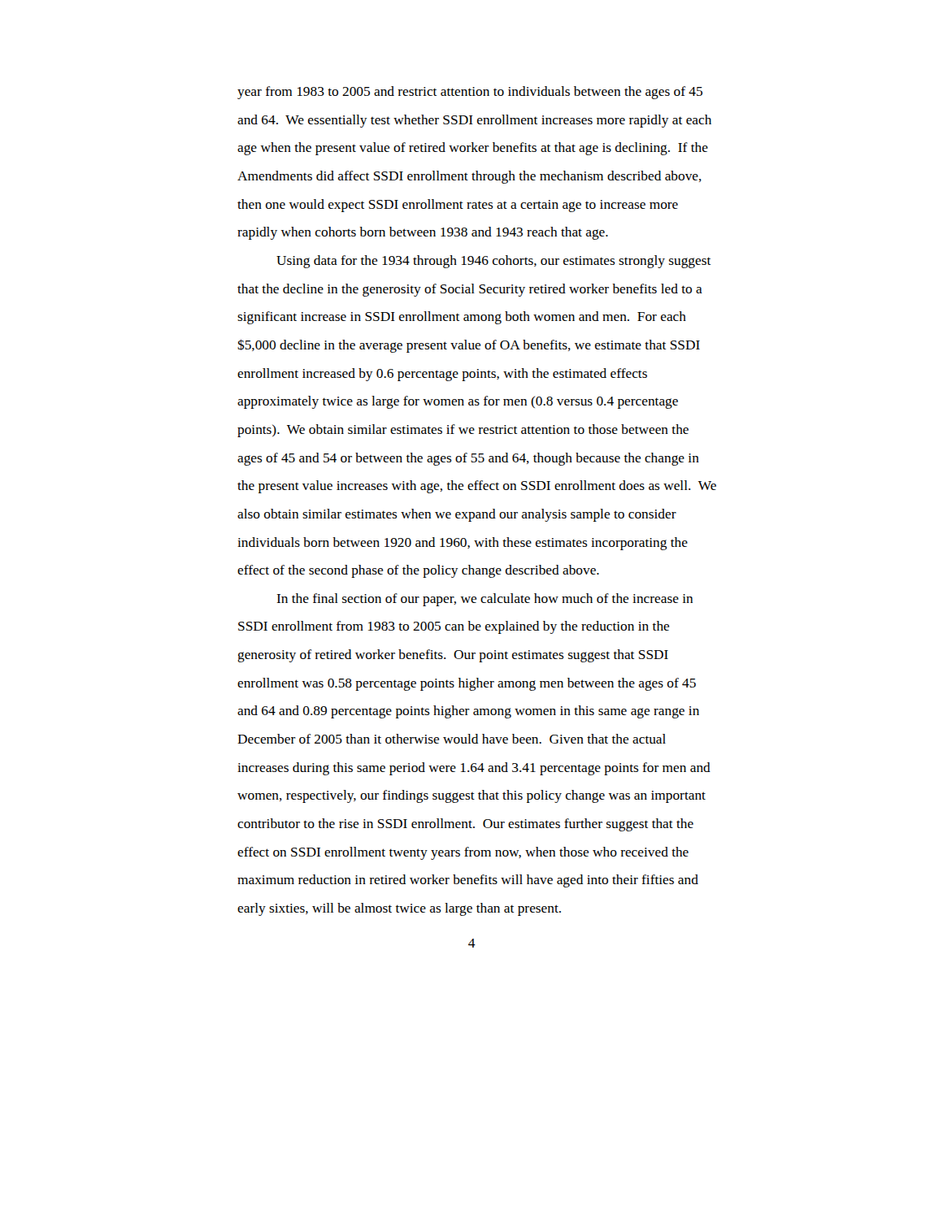year from 1983 to 2005 and restrict attention to individuals between the ages of 45 and 64. We essentially test whether SSDI enrollment increases more rapidly at each age when the present value of retired worker benefits at that age is declining. If the Amendments did affect SSDI enrollment through the mechanism described above, then one would expect SSDI enrollment rates at a certain age to increase more rapidly when cohorts born between 1938 and 1943 reach that age.
Using data for the 1934 through 1946 cohorts, our estimates strongly suggest that the decline in the generosity of Social Security retired worker benefits led to a significant increase in SSDI enrollment among both women and men. For each $5,000 decline in the average present value of OA benefits, we estimate that SSDI enrollment increased by 0.6 percentage points, with the estimated effects approximately twice as large for women as for men (0.8 versus 0.4 percentage points). We obtain similar estimates if we restrict attention to those between the ages of 45 and 54 or between the ages of 55 and 64, though because the change in the present value increases with age, the effect on SSDI enrollment does as well. We also obtain similar estimates when we expand our analysis sample to consider individuals born between 1920 and 1960, with these estimates incorporating the effect of the second phase of the policy change described above.
In the final section of our paper, we calculate how much of the increase in SSDI enrollment from 1983 to 2005 can be explained by the reduction in the generosity of retired worker benefits. Our point estimates suggest that SSDI enrollment was 0.58 percentage points higher among men between the ages of 45 and 64 and 0.89 percentage points higher among women in this same age range in December of 2005 than it otherwise would have been. Given that the actual increases during this same period were 1.64 and 3.41 percentage points for men and women, respectively, our findings suggest that this policy change was an important contributor to the rise in SSDI enrollment. Our estimates further suggest that the effect on SSDI enrollment twenty years from now, when those who received the maximum reduction in retired worker benefits will have aged into their fifties and early sixties, will be almost twice as large than at present.
4